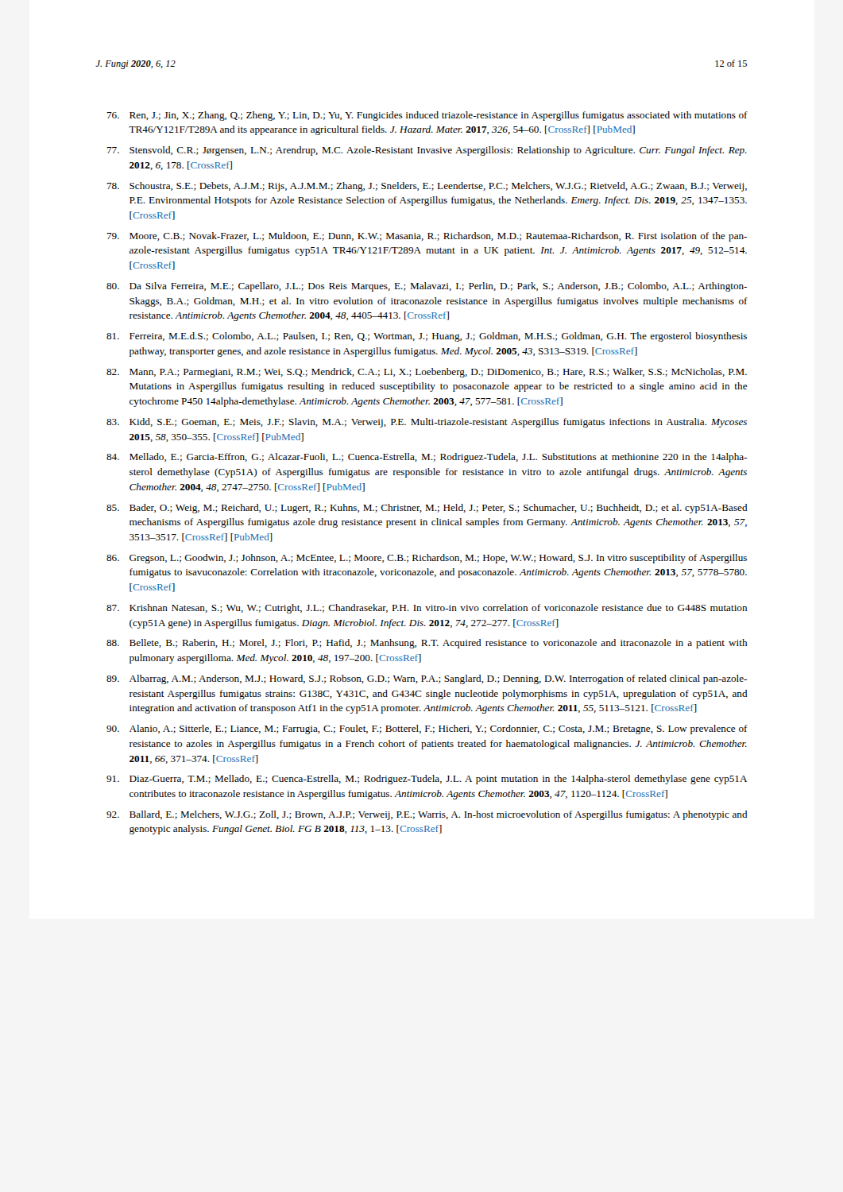J. Fungi 2020, 6, 12 12 of 15
Ren, J.; Jin, X.; Zhang, Q.; Zheng, Y.; Lin, D.; Yu, Y. Fungicides induced triazole-resistance in Aspergillus fumigatus associated with mutations of TR46/Y121F/T289A and its appearance in agricultural fields. J. Hazard. Mater. 2017, 326, 54–60. [CrossRef] [PubMed]
Stensvold, C.R.; Jørgensen, L.N.; Arendrup, M.C. Azole-Resistant Invasive Aspergillosis: Relationship to Agriculture. Curr. Fungal Infect. Rep. 2012, 6, 178. [CrossRef]
Schoustra, S.E.; Debets, A.J.M.; Rijs, A.J.M.M.; Zhang, J.; Snelders, E.; Leendertse, P.C.; Melchers, W.J.G.; Rietveld, A.G.; Zwaan, B.J.; Verweij, P.E. Environmental Hotspots for Azole Resistance Selection of Aspergillus fumigatus, the Netherlands. Emerg. Infect. Dis. 2019, 25, 1347–1353. [CrossRef]
Moore, C.B.; Novak-Frazer, L.; Muldoon, E.; Dunn, K.W.; Masania, R.; Richardson, M.D.; Rautemaa-Richardson, R. First isolation of the pan-azole-resistant Aspergillus fumigatus cyp51A TR46/Y121F/T289A mutant in a UK patient. Int. J. Antimicrob. Agents 2017, 49, 512–514. [CrossRef]
Da Silva Ferreira, M.E.; Capellaro, J.L.; Dos Reis Marques, E.; Malavazi, I.; Perlin, D.; Park, S.; Anderson, J.B.; Colombo, A.L.; Arthington-Skaggs, B.A.; Goldman, M.H.; et al. In vitro evolution of itraconazole resistance in Aspergillus fumigatus involves multiple mechanisms of resistance. Antimicrob. Agents Chemother. 2004, 48, 4405–4413. [CrossRef]
Ferreira, M.E.d.S.; Colombo, A.L.; Paulsen, I.; Ren, Q.; Wortman, J.; Huang, J.; Goldman, M.H.S.; Goldman, G.H. The ergosterol biosynthesis pathway, transporter genes, and azole resistance in Aspergillus fumigatus. Med. Mycol. 2005, 43, S313–S319. [CrossRef]
Mann, P.A.; Parmegiani, R.M.; Wei, S.Q.; Mendrick, C.A.; Li, X.; Loebenberg, D.; DiDomenico, B.; Hare, R.S.; Walker, S.S.; McNicholas, P.M. Mutations in Aspergillus fumigatus resulting in reduced susceptibility to posaconazole appear to be restricted to a single amino acid in the cytochrome P450 14alpha-demethylase. Antimicrob. Agents Chemother. 2003, 47, 577–581. [CrossRef]
Kidd, S.E.; Goeman, E.; Meis, J.F.; Slavin, M.A.; Verweij, P.E. Multi-triazole-resistant Aspergillus fumigatus infections in Australia. Mycoses 2015, 58, 350–355. [CrossRef] [PubMed]
Mellado, E.; Garcia-Effron, G.; Alcazar-Fuoli, L.; Cuenca-Estrella, M.; Rodriguez-Tudela, J.L. Substitutions at methionine 220 in the 14alpha-sterol demethylase (Cyp51A) of Aspergillus fumigatus are responsible for resistance in vitro to azole antifungal drugs. Antimicrob. Agents Chemother. 2004, 48, 2747–2750. [CrossRef] [PubMed]
Bader, O.; Weig, M.; Reichard, U.; Lugert, R.; Kuhns, M.; Christner, M.; Held, J.; Peter, S.; Schumacher, U.; Buchheidt, D.; et al. cyp51A-Based mechanisms of Aspergillus fumigatus azole drug resistance present in clinical samples from Germany. Antimicrob. Agents Chemother. 2013, 57, 3513–3517. [CrossRef] [PubMed]
Gregson, L.; Goodwin, J.; Johnson, A.; McEntee, L.; Moore, C.B.; Richardson, M.; Hope, W.W.; Howard, S.J. In vitro susceptibility of Aspergillus fumigatus to isavuconazole: Correlation with itraconazole, voriconazole, and posaconazole. Antimicrob. Agents Chemother. 2013, 57, 5778–5780. [CrossRef]
Krishnan Natesan, S.; Wu, W.; Cutright, J.L.; Chandrasekar, P.H. In vitro-in vivo correlation of voriconazole resistance due to G448S mutation (cyp51A gene) in Aspergillus fumigatus. Diagn. Microbiol. Infect. Dis. 2012, 74, 272–277. [CrossRef]
Bellete, B.; Raberin, H.; Morel, J.; Flori, P.; Hafid, J.; Manhsung, R.T. Acquired resistance to voriconazole and itraconazole in a patient with pulmonary aspergilloma. Med. Mycol. 2010, 48, 197–200. [CrossRef]
Albarrag, A.M.; Anderson, M.J.; Howard, S.J.; Robson, G.D.; Warn, P.A.; Sanglard, D.; Denning, D.W. Interrogation of related clinical pan-azole-resistant Aspergillus fumigatus strains: G138C, Y431C, and G434C single nucleotide polymorphisms in cyp51A, upregulation of cyp51A, and integration and activation of transposon Atf1 in the cyp51A promoter. Antimicrob. Agents Chemother. 2011, 55, 5113–5121. [CrossRef]
Alanio, A.; Sitterle, E.; Liance, M.; Farrugia, C.; Foulet, F.; Botterel, F.; Hicheri, Y.; Cordonnier, C.; Costa, J.M.; Bretagne, S. Low prevalence of resistance to azoles in Aspergillus fumigatus in a French cohort of patients treated for haematological malignancies. J. Antimicrob. Chemother. 2011, 66, 371–374. [CrossRef]
Diaz-Guerra, T.M.; Mellado, E.; Cuenca-Estrella, M.; Rodriguez-Tudela, J.L. A point mutation in the 14alpha-sterol demethylase gene cyp51A contributes to itraconazole resistance in Aspergillus fumigatus. Antimicrob. Agents Chemother. 2003, 47, 1120–1124. [CrossRef]
Ballard, E.; Melchers, W.J.G.; Zoll, J.; Brown, A.J.P.; Verweij, P.E.; Warris, A. In-host microevolution of Aspergillus fumigatus: A phenotypic and genotypic analysis. Fungal Genet. Biol. FG B 2018, 113, 1–13. [CrossRef]